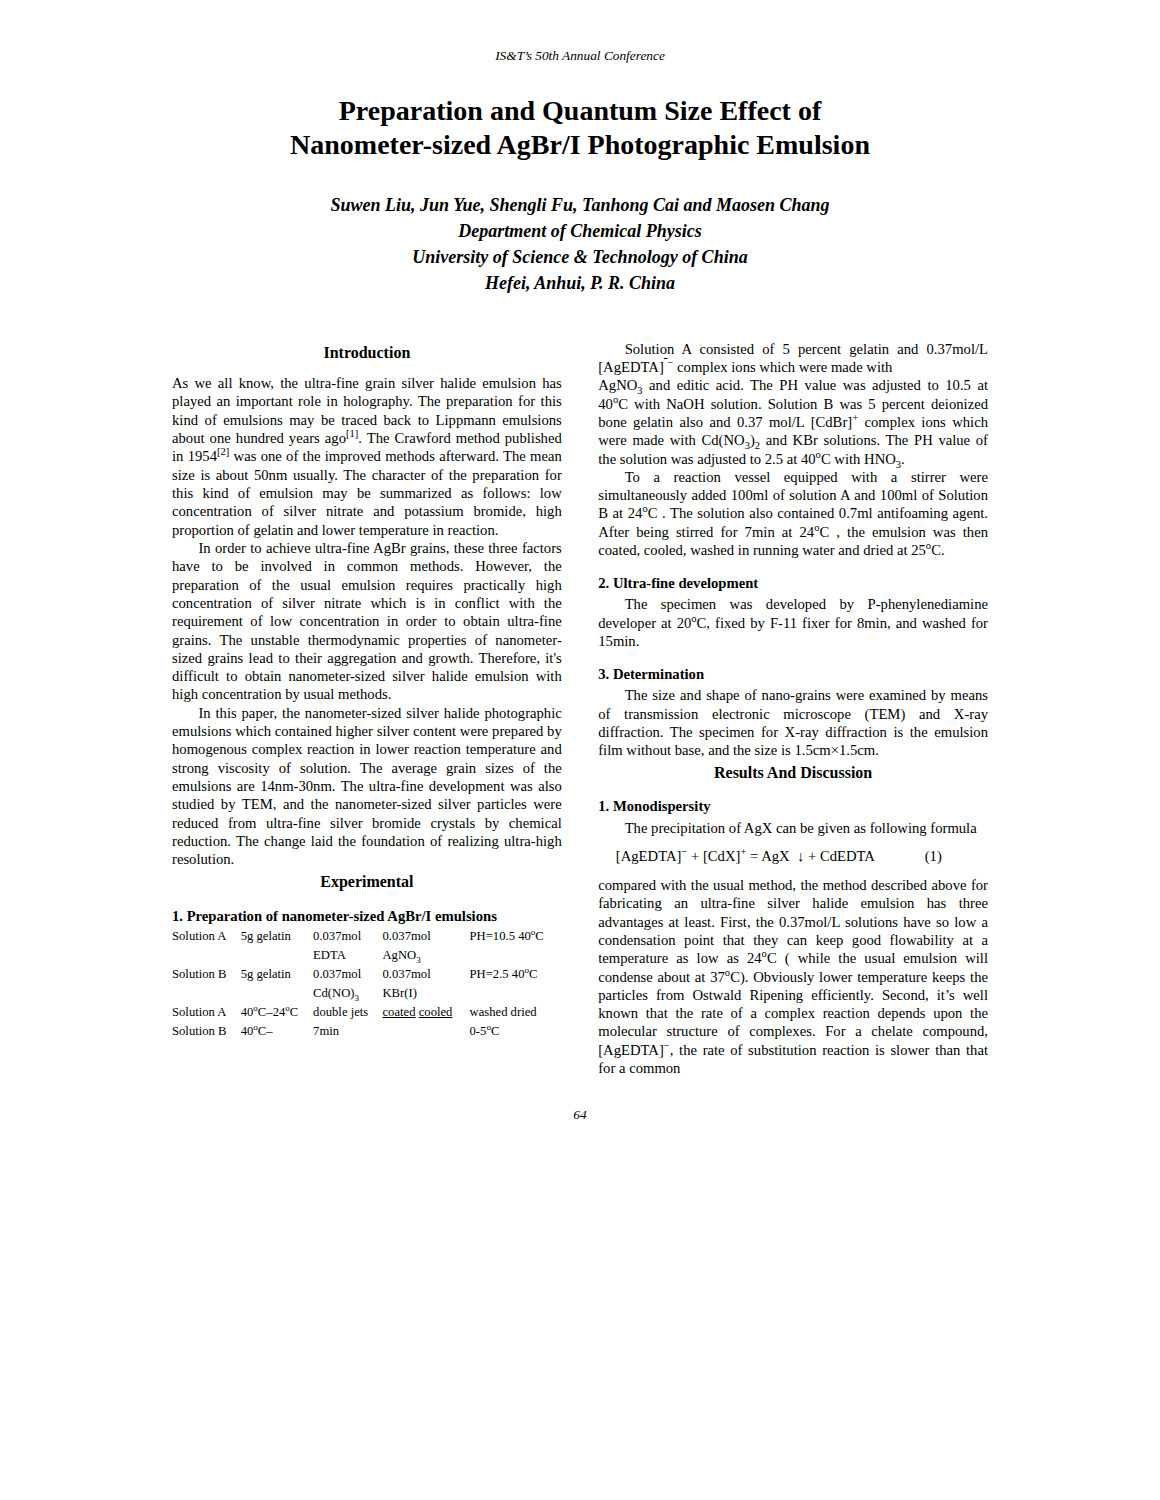IS&T’s 50th Annual Conference
Preparation and Quantum Size Effect of
Nanometer-sized AgBr/I Photographic Emulsion
Suwen Liu, Jun Yue, Shengli Fu, Tanhong Cai and Maosen Chang
Department of Chemical Physics
University of Science & Technology of China
Hefei, Anhui, P. R. China
Introduction
As we all know, the ultra-fine grain silver halide emulsion has played an important role in holography. The preparation for this kind of emulsions may be traced back to Lippmann emulsions about one hundred years ago[1]. The Crawford method published in 1954[2] was one of the improved methods afterward. The mean size is about 50nm usually. The character of the preparation for this kind of emulsion may be summarized as follows: low concentration of silver nitrate and potassium bromide, high proportion of gelatin and lower temperature in reaction.
In order to achieve ultra-fine AgBr grains, these three factors have to be involved in common methods. However, the preparation of the usual emulsion requires practically high concentration of silver nitrate which is in conflict with the requirement of low concentration in order to obtain ultra-fine grains. The unstable thermodynamic properties of nanometer-sized grains lead to their aggregation and growth. Therefore, it's difficult to obtain nanometer-sized silver halide emulsion with high concentration by usual methods.
In this paper, the nanometer-sized silver halide photographic emulsions which contained higher silver content were prepared by homogenous complex reaction in lower reaction temperature and strong viscosity of solution. The average grain sizes of the emulsions are 14nm-30nm. The ultra-fine development was also studied by TEM, and the nanometer-sized silver particles were reduced from ultra-fine silver bromide crystals by chemical reduction. The change laid the foundation of realizing ultra-high resolution.
Experimental
1. Preparation of nanometer-sized AgBr/I emulsions
| Solution A | 5g gelatin | 0.037mol | 0.037mol | PH=10.5 40 o C |
| | | EDTA | AgNO 3 | |
| Solution B | 5g gelatin | 0.037mol | 0.037mol | PH=2.5 40 o C |
| | | Cd(NO) 3 | KBr(I) | |
| Solution A | 40 o C–24 o C | double jets | coated cooled | washed dried |
| Solution B | 40 o C– | 7min | | 0-5 o C |
Solution A consisted of 5 percent gelatin and 0.37mol/L [AgEDTA] − complex ions which were made with
AgNO3 and editic acid. The PH value was adjusted to 10.5 at 40oC with NaOH solution. Solution B was 5 percent deionized bone gelatin also and 0.37 mol/L [CdBr]+ complex ions which were made with Cd(NO3)2 and KBr solutions. The PH value of the solution was adjusted to 2.5 at 40oC with HNO3.
To a reaction vessel equipped with a stirrer were simultaneously added 100ml of solution A and 100ml of Solution B at 24oC . The solution also contained 0.7ml antifoaming agent. After being stirred for 7min at 24oC , the emulsion was then coated, cooled, washed in running water and dried at 25oC.
2. Ultra-fine development
The specimen was developed by P-phenylenediamine developer at 20oC, fixed by F-11 fixer for 8min, and washed for 15min.
3. Determination
The size and shape of nano-grains were examined by means of transmission electronic microscope (TEM) and X-ray diffraction. The specimen for X-ray diffraction is the emulsion film without base, and the size is 1.5cm×1.5cm.
Results And Discussion
1. Monodispersity
The precipitation of AgX can be given as following formula
[AgEDTA]− + [CdX]+ = AgX ↓ + CdEDTA (1)
compared with the usual method, the method described above for fabricating an ultra-fine silver halide emulsion has three advantages at least. First, the 0.37mol/L solutions have so low a condensation point that they can keep good flowability at a temperature as low as 24oC ( while the usual emulsion will condense about at 37oC). Obviously lower temperature keeps the particles from Ostwald Ripening efficiently. Second, it’s well known that the rate of a complex reaction depends upon the molecular structure of complexes. For a chelate compound, [AgEDTA]−, the rate of substitution reaction is slower than that for a common
64